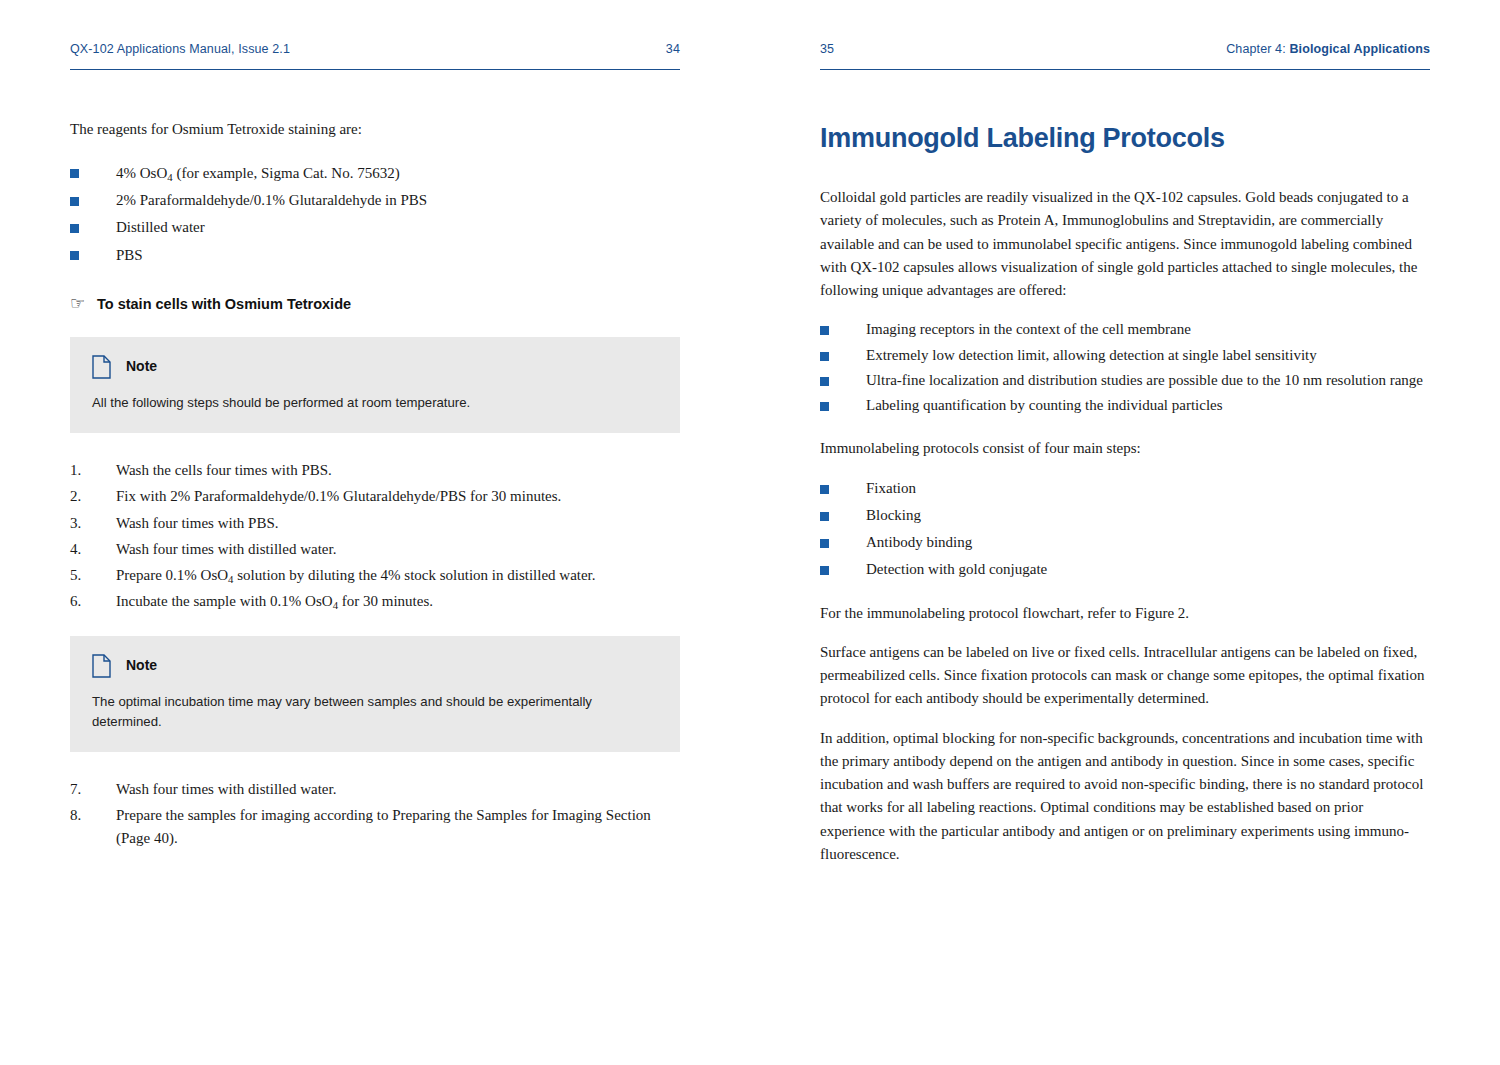QX-102 Applications Manual, Issue 2.1 34
The reagents for Osmium Tetroxide staining are:
4% OsO4 (for example, Sigma Cat. No. 75632)
2% Paraformaldehyde/0.1% Glutaraldehyde in PBS
Distilled water
PBS
☞
To stain cells with Osmium Tetroxide
Note
All the following steps should be performed at room temperature.
Wash the cells four times with PBS.
Fix with 2% Paraformaldehyde/0.1% Glutaraldehyde/PBS for 30 minutes.
Wash four times with PBS.
Wash four times with distilled water.
Prepare 0.1% OsO4 solution by diluting the 4% stock solution in distilled water.
Incubate the sample with 0.1% OsO4 for 30 minutes.
Note
The optimal incubation time may vary between samples and should be experimentally determined.
Wash four times with distilled water.
Prepare the samples for imaging according to Preparing the Samples for Imaging Section (Page 40).
35 Chapter 4: Biological Applications
Immunogold Labeling Protocols
Colloidal gold particles are readily visualized in the QX-102 capsules. Gold beads conjugated to a variety of molecules, such as Protein A, Immunoglobulins and Streptavidin, are commercially available and can be used to immunolabel specific antigens. Since immunogold labeling combined with QX-102 capsules allows visualization of single gold particles attached to single molecules, the following unique advantages are offered:
Imaging receptors in the context of the cell membrane
Extremely low detection limit, allowing detection at single label sensitivity
Ultra-fine localization and distribution studies are possible due to the 10 nm resolution range
Labeling quantification by counting the individual particles
Immunolabeling protocols consist of four main steps:
Fixation
Blocking
Antibody binding
Detection with gold conjugate
For the immunolabeling protocol flowchart, refer to Figure 2.
Surface antigens can be labeled on live or fixed cells. Intracellular antigens can be labeled on fixed, permeabilized cells. Since fixation protocols can mask or change some epitopes, the optimal fixation protocol for each antibody should be experimentally determined.
In addition, optimal blocking for non-specific backgrounds, concentrations and incubation time with the primary antibody depend on the antigen and antibody in question. Since in some cases, specific incubation and wash buffers are required to avoid non-specific binding, there is no standard protocol that works for all labeling reactions. Optimal conditions may be established based on prior experience with the particular antibody and antigen or on preliminary experiments using immuno-fluorescence.